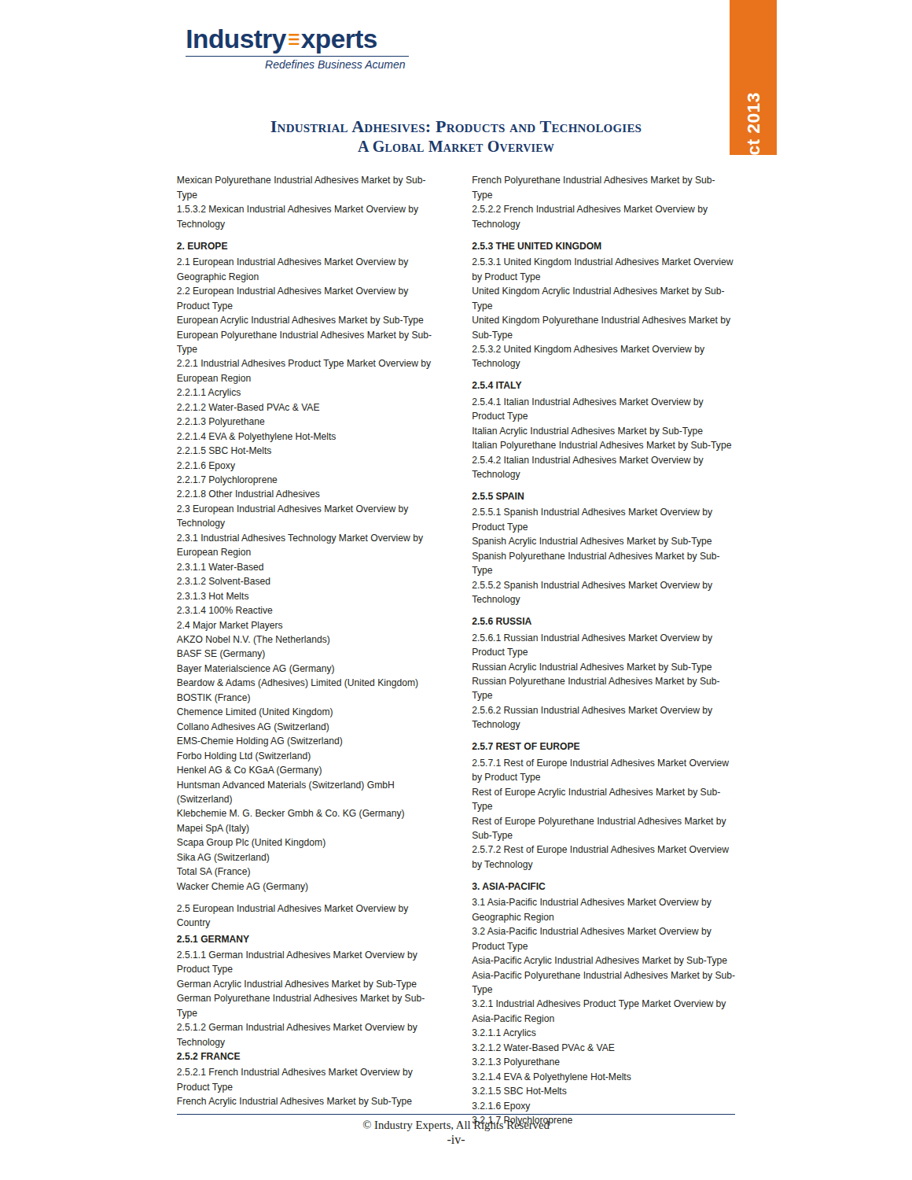Industry≡xperts
Redefines Business Acumen
Oct 2013
Industrial Adhesives: Products and Technologies
A Global Market Overview
Mexican Polyurethane Industrial Adhesives Market by Sub-Type
1.5.3.2 Mexican Industrial Adhesives Market Overview by Technology
2. EUROPE
2.1 European Industrial Adhesives Market Overview by Geographic Region
2.2 European Industrial Adhesives Market Overview by Product Type
European Acrylic Industrial Adhesives Market by Sub-Type
European Polyurethane Industrial Adhesives Market by Sub-Type
2.2.1 Industrial Adhesives Product Type Market Overview by European Region
2.2.1.1 Acrylics
2.2.1.2 Water-Based PVAc & VAE
2.2.1.3 Polyurethane
2.2.1.4 EVA & Polyethylene Hot-Melts
2.2.1.5 SBC Hot-Melts
2.2.1.6 Epoxy
2.2.1.7 Polychloroprene
2.2.1.8 Other Industrial Adhesives
2.3 European Industrial Adhesives Market Overview by Technology
2.3.1 Industrial Adhesives Technology Market Overview by European Region
2.3.1.1 Water-Based
2.3.1.2 Solvent-Based
2.3.1.3 Hot Melts
2.3.1.4 100% Reactive
2.4 Major Market Players
AKZO Nobel N.V. (The Netherlands)
BASF SE (Germany)
Bayer Materialscience AG (Germany)
Beardow & Adams (Adhesives) Limited (United Kingdom)
BOSTIK (France)
Chemence Limited (United Kingdom)
Collano Adhesives AG (Switzerland)
EMS-Chemie Holding AG (Switzerland)
Forbo Holding Ltd (Switzerland)
Henkel AG & Co KGaA (Germany)
Huntsman Advanced Materials (Switzerland) GmbH (Switzerland)
Klebchemie M. G. Becker Gmbh & Co. KG (Germany)
Mapei SpA (Italy)
Scapa Group Plc (United Kingdom)
Sika AG (Switzerland)
Total SA (France)
Wacker Chemie AG (Germany)
2.5 European Industrial Adhesives Market Overview by Country
2.5.1 GERMANY
2.5.1.1 German Industrial Adhesives Market Overview by Product Type
German Acrylic Industrial Adhesives Market by Sub-Type
German Polyurethane Industrial Adhesives Market by Sub-Type
2.5.1.2 German Industrial Adhesives Market Overview by Technology
2.5.2 FRANCE
2.5.2.1 French Industrial Adhesives Market Overview by Product Type
French Acrylic Industrial Adhesives Market by Sub-Type
French Polyurethane Industrial Adhesives Market by Sub-Type
2.5.2.2 French Industrial Adhesives Market Overview by Technology
2.5.3 THE UNITED KINGDOM
2.5.3.1 United Kingdom Industrial Adhesives Market Overview by Product Type
United Kingdom Acrylic Industrial Adhesives Market by Sub-Type
United Kingdom Polyurethane Industrial Adhesives Market by Sub-Type
2.5.3.2 United Kingdom Adhesives Market Overview by Technology
2.5.4 ITALY
2.5.4.1 Italian Industrial Adhesives Market Overview by Product Type
Italian Acrylic Industrial Adhesives Market by Sub-Type
Italian Polyurethane Industrial Adhesives Market by Sub-Type
2.5.4.2 Italian Industrial Adhesives Market Overview by Technology
2.5.5 SPAIN
2.5.5.1 Spanish Industrial Adhesives Market Overview by Product Type
Spanish Acrylic Industrial Adhesives Market by Sub-Type
Spanish Polyurethane Industrial Adhesives Market by Sub-Type
2.5.5.2 Spanish Industrial Adhesives Market Overview by Technology
2.5.6 RUSSIA
2.5.6.1 Russian Industrial Adhesives Market Overview by Product Type
Russian Acrylic Industrial Adhesives Market by Sub-Type
Russian Polyurethane Industrial Adhesives Market by Sub-Type
2.5.6.2 Russian Industrial Adhesives Market Overview by Technology
2.5.7 REST OF EUROPE
2.5.7.1 Rest of Europe Industrial Adhesives Market Overview by Product Type
Rest of Europe Acrylic Industrial Adhesives Market by Sub-Type
Rest of Europe Polyurethane Industrial Adhesives Market by Sub-Type
2.5.7.2 Rest of Europe Industrial Adhesives Market Overview by Technology
3. ASIA-PACIFIC
3.1 Asia-Pacific Industrial Adhesives Market Overview by Geographic Region
3.2 Asia-Pacific Industrial Adhesives Market Overview by Product Type
Asia-Pacific Acrylic Industrial Adhesives Market by Sub-Type
Asia-Pacific Polyurethane Industrial Adhesives Market by Sub-Type
3.2.1 Industrial Adhesives Product Type Market Overview by Asia-Pacific Region
3.2.1.1 Acrylics
3.2.1.2 Water-Based PVAc & VAE
3.2.1.3 Polyurethane
3.2.1.4 EVA & Polyethylene Hot-Melts
3.2.1.5 SBC Hot-Melts
3.2.1.6 Epoxy
3.2.1.7 Polychloroprene
© Industry Experts, All Rights Reserved
-iv-